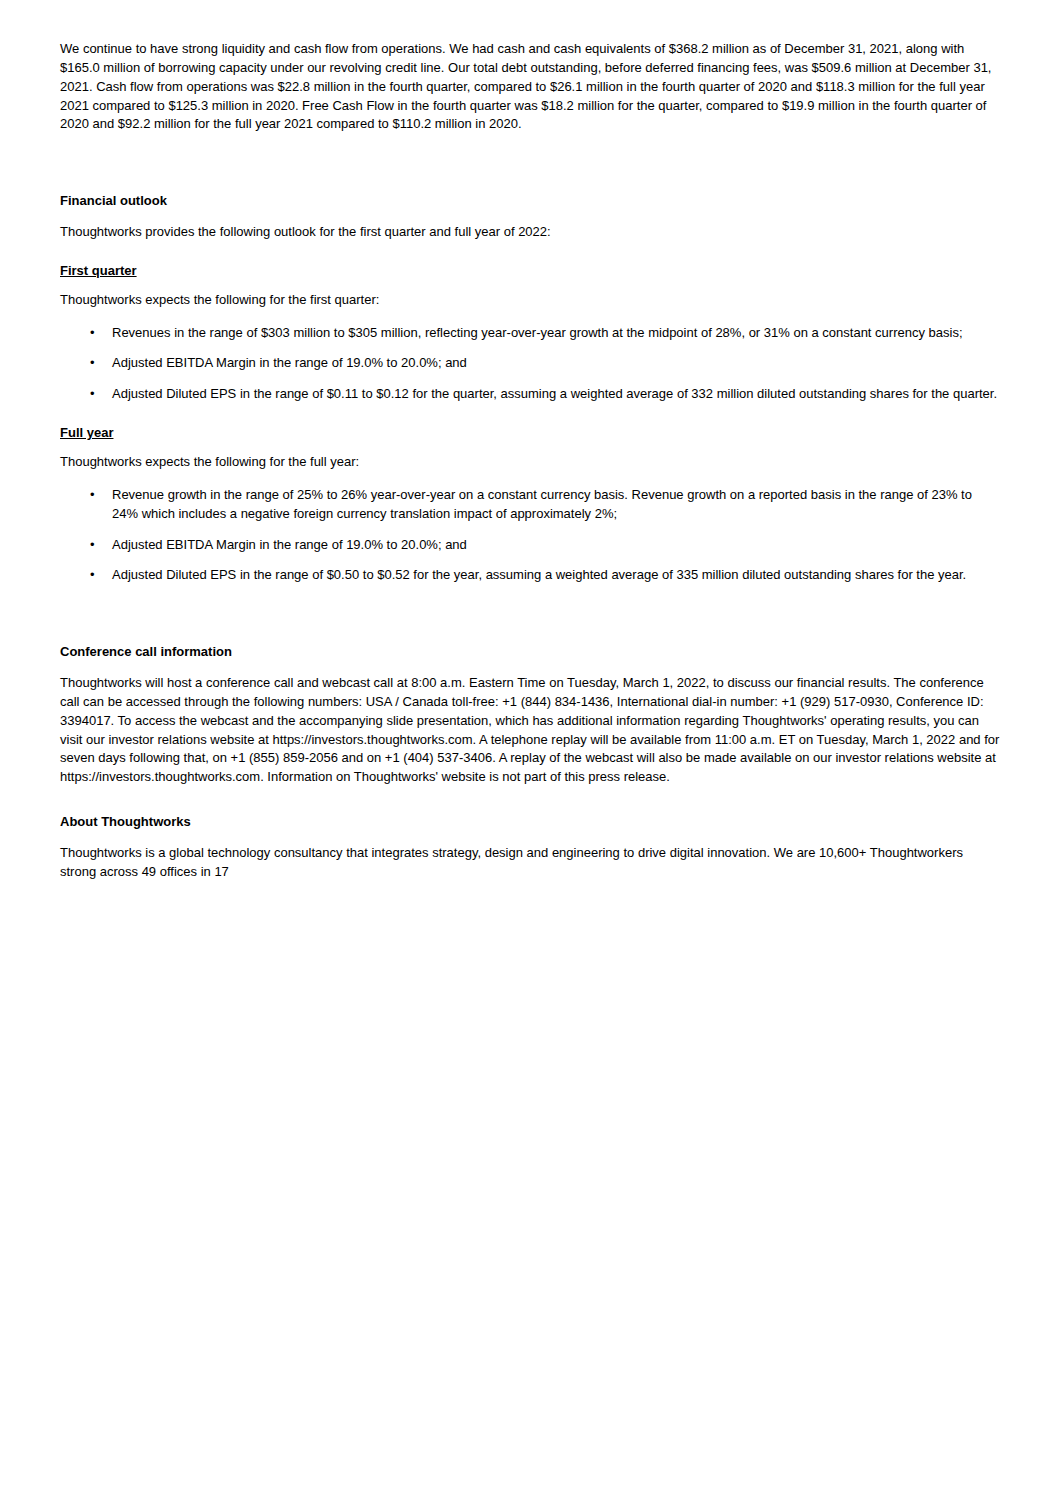We continue to have strong liquidity and cash flow from operations. We had cash and cash equivalents of $368.2 million as of December 31, 2021, along with $165.0 million of borrowing capacity under our revolving credit line. Our total debt outstanding, before deferred financing fees, was $509.6 million at December 31, 2021. Cash flow from operations was $22.8 million in the fourth quarter, compared to $26.1 million in the fourth quarter of 2020 and $118.3 million for the full year 2021 compared to $125.3 million in 2020. Free Cash Flow in the fourth quarter was $18.2 million for the quarter, compared to $19.9 million in the fourth quarter of 2020 and $92.2 million for the full year 2021 compared to $110.2 million in 2020.
Financial outlook
Thoughtworks provides the following outlook for the first quarter and full year of 2022:
First quarter
Thoughtworks expects the following for the first quarter:
Revenues in the range of $303 million to $305 million, reflecting year-over-year growth at the midpoint of 28%, or 31% on a constant currency basis;
Adjusted EBITDA Margin in the range of 19.0% to 20.0%; and
Adjusted Diluted EPS in the range of $0.11 to $0.12 for the quarter, assuming a weighted average of 332 million diluted outstanding shares for the quarter.
Full year
Thoughtworks expects the following for the full year:
Revenue growth in the range of 25% to 26% year-over-year on a constant currency basis. Revenue growth on a reported basis in the range of 23% to 24% which includes a negative foreign currency translation impact of approximately 2%;
Adjusted EBITDA Margin in the range of 19.0% to 20.0%; and
Adjusted Diluted EPS in the range of $0.50 to $0.52 for the year, assuming a weighted average of 335 million diluted outstanding shares for the year.
Conference call information
Thoughtworks will host a conference call and webcast call at 8:00 a.m. Eastern Time on Tuesday, March 1, 2022, to discuss our financial results. The conference call can be accessed through the following numbers: USA / Canada toll-free: +1 (844) 834-1436, International dial-in number: +1 (929) 517-0930, Conference ID: 3394017. To access the webcast and the accompanying slide presentation, which has additional information regarding Thoughtworks' operating results, you can visit our investor relations website at https://investors.thoughtworks.com. A telephone replay will be available from 11:00 a.m. ET on Tuesday, March 1, 2022 and for seven days following that, on +1 (855) 859-2056 and on +1 (404) 537-3406. A replay of the webcast will also be made available on our investor relations website at https://investors.thoughtworks.com. Information on Thoughtworks' website is not part of this press release.
About Thoughtworks
Thoughtworks is a global technology consultancy that integrates strategy, design and engineering to drive digital innovation. We are 10,600+ Thoughtworkers strong across 49 offices in 17